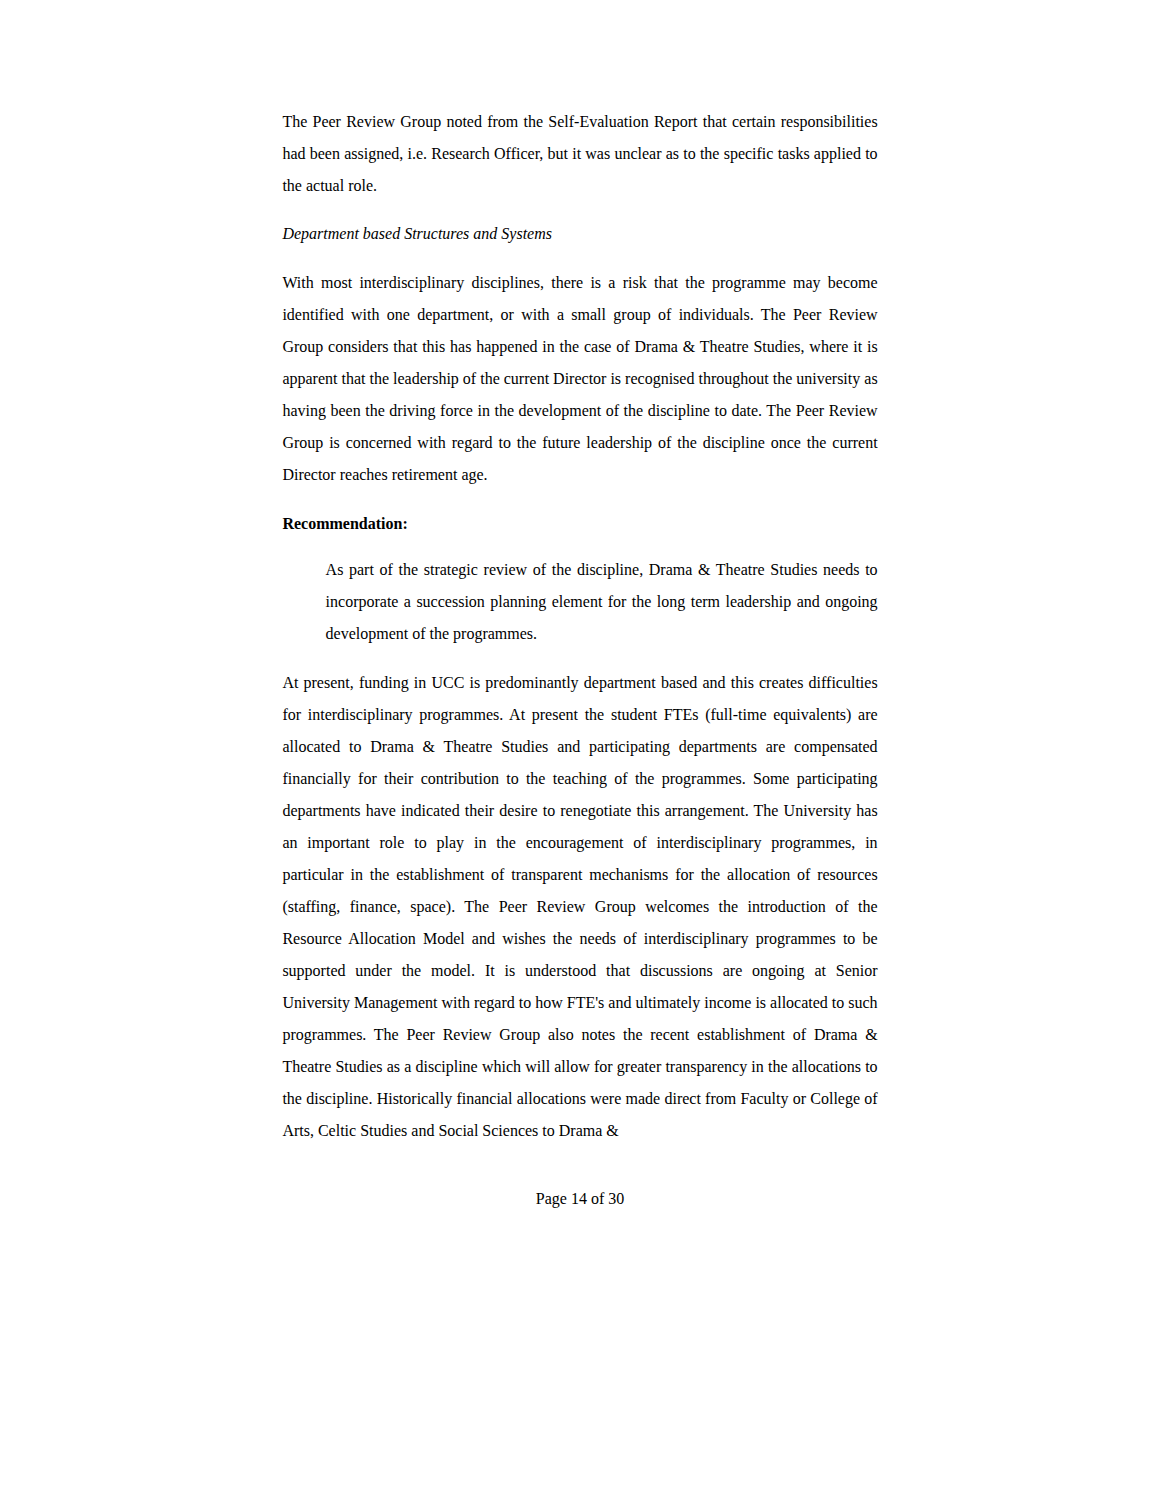The Peer Review Group noted from the Self-Evaluation Report that certain responsibilities had been assigned, i.e. Research Officer, but it was unclear as to the specific tasks applied to the actual role.
Department based Structures and Systems
With most interdisciplinary disciplines, there is a risk that the programme may become identified with one department, or with a small group of individuals. The Peer Review Group considers that this has happened in the case of Drama & Theatre Studies, where it is apparent that the leadership of the current Director is recognised throughout the university as having been the driving force in the development of the discipline to date. The Peer Review Group is concerned with regard to the future leadership of the discipline once the current Director reaches retirement age.
Recommendation:
As part of the strategic review of the discipline, Drama & Theatre Studies needs to incorporate a succession planning element for the long term leadership and ongoing development of the programmes.
At present, funding in UCC is predominantly department based and this creates difficulties for interdisciplinary programmes. At present the student FTEs (full-time equivalents) are allocated to Drama & Theatre Studies and participating departments are compensated financially for their contribution to the teaching of the programmes. Some participating departments have indicated their desire to renegotiate this arrangement. The University has an important role to play in the encouragement of interdisciplinary programmes, in particular in the establishment of transparent mechanisms for the allocation of resources (staffing, finance, space). The Peer Review Group welcomes the introduction of the Resource Allocation Model and wishes the needs of interdisciplinary programmes to be supported under the model. It is understood that discussions are ongoing at Senior University Management with regard to how FTE's and ultimately income is allocated to such programmes. The Peer Review Group also notes the recent establishment of Drama & Theatre Studies as a discipline which will allow for greater transparency in the allocations to the discipline. Historically financial allocations were made direct from Faculty or College of Arts, Celtic Studies and Social Sciences to Drama &
Page 14 of 30